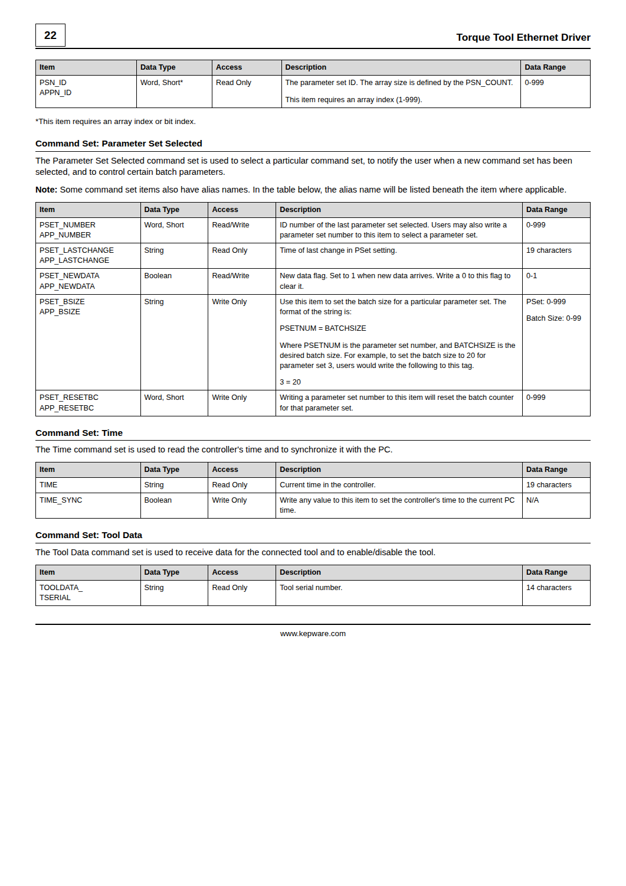22
Torque Tool Ethernet Driver
| Item | Data Type | Access | Description | Data Range |
| --- | --- | --- | --- | --- |
| PSN_ID APPN_ID | Word, Short* | Read Only | The parameter set ID. The array size is defined by the PSN_COUNT. This item requires an array index (1-999). | 0-999 |
*This item requires an array index or bit index.
Command Set: Parameter Set Selected
The Parameter Set Selected command set is used to select a particular command set, to notify the user when a new command set has been selected, and to control certain batch parameters.
Note: Some command set items also have alias names. In the table below, the alias name will be listed beneath the item where applicable.
| Item | Data Type | Access | Description | Data Range |
| --- | --- | --- | --- | --- |
| PSET_NUMBER APP_NUMBER | Word, Short | Read/Write | ID number of the last parameter set selected. Users may also write a parameter set number to this item to select a parameter set. | 0-999 |
| PSET_LASTCHANGE APP_LASTCHANGE | String | Read Only | Time of last change in PSet setting. | 19 characters |
| PSET_NEWDATA APP_NEWDATA | Boolean | Read/Write | New data flag. Set to 1 when new data arrives. Write a 0 to this flag to clear it. | 0-1 |
| PSET_BSIZE APP_BSIZE | String | Write Only | Use this item to set the batch size for a particular parameter set. The format of the string is: PSETNUM = BATCHSIZE Where PSETNUM is the parameter set number, and BATCHSIZE is the desired batch size. For example, to set the batch size to 20 for parameter set 3, users would write the following to this tag. 3 = 20 | PSet: 0-999 Batch Size: 0-99 |
| PSET_RESETBC APP_RESETBC | Word, Short | Write Only | Writing a parameter set number to this item will reset the batch counter for that parameter set. | 0-999 |
Command Set: Time
The Time command set is used to read the controller's time and to synchronize it with the PC.
| Item | Data Type | Access | Description | Data Range |
| --- | --- | --- | --- | --- |
| TIME | String | Read Only | Current time in the controller. | 19 characters |
| TIME_SYNC | Boolean | Write Only | Write any value to this item to set the controller's time to the current PC time. | N/A |
Command Set: Tool Data
The Tool Data command set is used to receive data for the connected tool and to enable/disable the tool.
| Item | Data Type | Access | Description | Data Range |
| --- | --- | --- | --- | --- |
| TOOLDATA_ TSERIAL | String | Read Only | Tool serial number. | 14 characters |
www.kepware.com